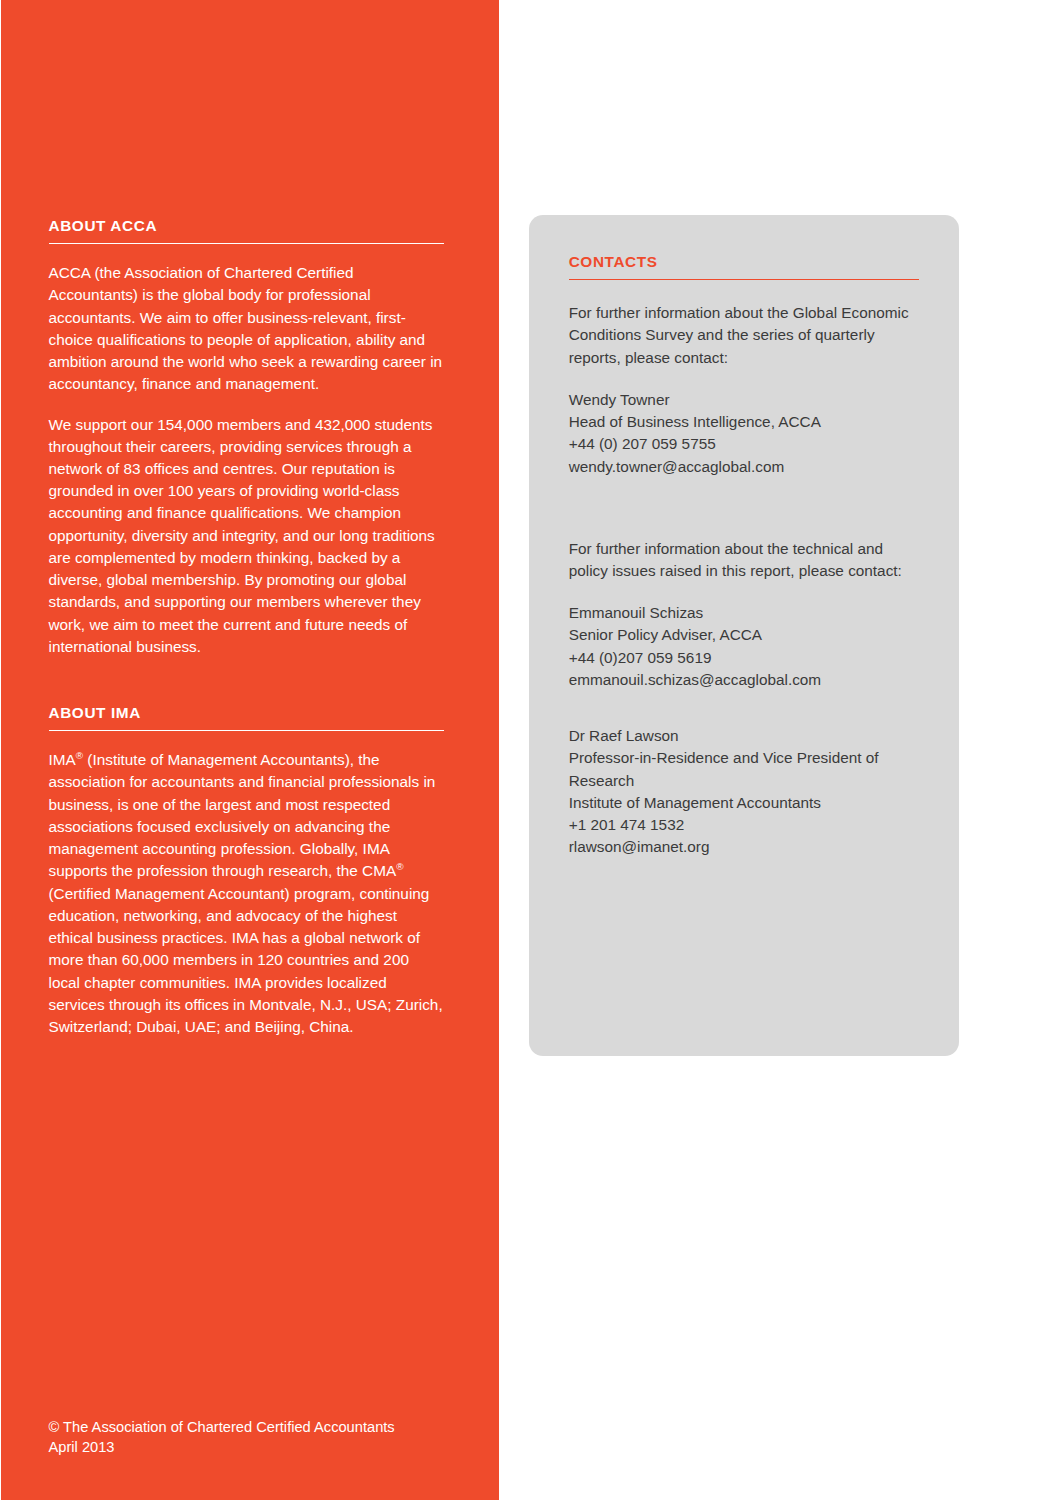About ACCA
ACCA (the Association of Chartered Certified Accountants) is the global body for professional accountants. We aim to offer business-relevant, first-choice qualifications to people of application, ability and ambition around the world who seek a rewarding career in accountancy, finance and management.
We support our 154,000 members and 432,000 students throughout their careers, providing services through a network of 83 offices and centres. Our reputation is grounded in over 100 years of providing world-class accounting and finance qualifications. We champion opportunity, diversity and integrity, and our long traditions are complemented by modern thinking, backed by a diverse, global membership. By promoting our global standards, and supporting our members wherever they work, we aim to meet the current and future needs of international business.
About IMA
IMA® (Institute of Management Accountants), the association for accountants and financial professionals in business, is one of the largest and most respected associations focused exclusively on advancing the management accounting profession. Globally, IMA supports the profession through research, the CMA® (Certified Management Accountant) program, continuing education, networking, and advocacy of the highest ethical business practices. IMA has a global network of more than 60,000 members in 120 countries and 200 local chapter communities. IMA provides localized services through its offices in Montvale, N.J., USA; Zurich, Switzerland; Dubai, UAE; and Beijing, China.
Contacts
For further information about the Global Economic Conditions Survey and the series of quarterly reports, please contact:
Wendy Towner
Head of Business Intelligence, ACCA
+44 (0) 207 059 5755
wendy.towner@accaglobal.com
For further information about the technical and policy issues raised in this report, please contact:
Emmanouil Schizas
Senior Policy Adviser, ACCA
+44 (0)207 059 5619
emmanouil.schizas@accaglobal.com
Dr Raef Lawson
Professor-in-Residence and Vice President of Research
Institute of Management Accountants
+1 201 474 1532
rlawson@imanet.org
© The Association of Chartered Certified Accountants
April 2013